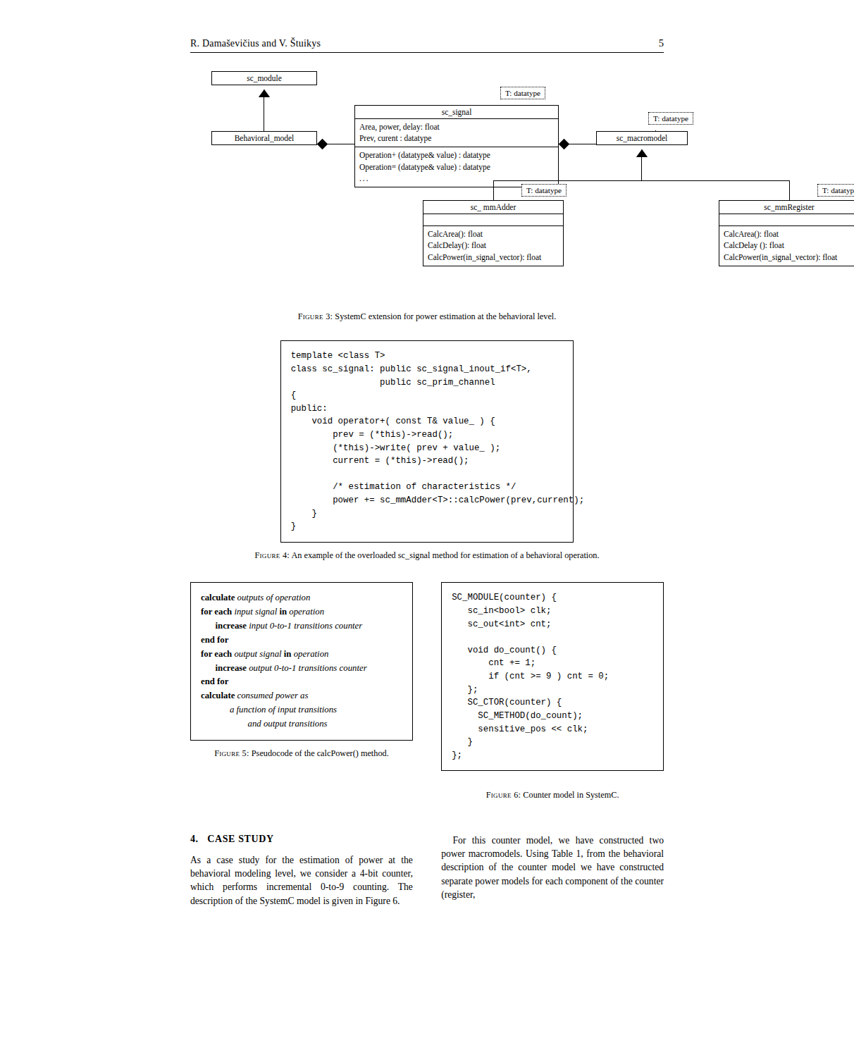R. Damaševičius and V. Štuikys
5
sc_module
Behavioral_model
sc_signal
Area, power, delay: float
Prev, curent : datatype
Operation+ (datatype& value) : datatype
Operation= (datatype& value) : datatype
...
T: datatype
sc_macromodel
T: datatype
sc_ mmAdder
CalcArea(): float
CalcDelay(): float
CalcPower(in_signal_vector): float
T: datatype
sc_mmRegister
CalcArea(): float
CalcDelay (): float
CalcPower(in_signal_vector): float
T: datatype
Figure 3: SystemC extension for power estimation at the behavioral level.
template <class T> class sc_signal: public sc_signal_inout_if<T>, public sc_prim_channel { public: void operator+( const T& value_ ) { prev = (*this)->read(); (*this)->write( prev + value_ ); current = (*this)->read(); /* estimation of characteristics */ power += sc_mmAdder<T>::calcPower(prev,current); } }
Figure 4: An example of the overloaded sc_signal method for estimation of a behavioral operation.
calculate outputs of operation
for each input signal in operation increase input 0-to-1 transitions counter end for
for each output signal in operation increase output 0-to-1 transitions counter end for
calculate consumed power as a function of input transitions and output transitions
Figure 5: Pseudocode of the calcPower() method.
SC_MODULE(counter) { sc_in<bool> clk; sc_out<int> cnt; void do_count() { cnt += 1; if (cnt >= 9 ) cnt = 0; }; SC_CTOR(counter) { SC_METHOD(do_count); sensitive_pos << clk; } };
Figure 6: Counter model in SystemC.
4. CASE STUDY
As a case study for the estimation of power at the behavioral modeling level, we consider a 4-bit counter, which performs incremental 0-to-9 counting. The description of the SystemC model is given in Figure 6.
For this counter model, we have constructed two power macromodels. Using Table 1, from the behavioral description of the counter model we have constructed separate power models for each component of the counter (register,